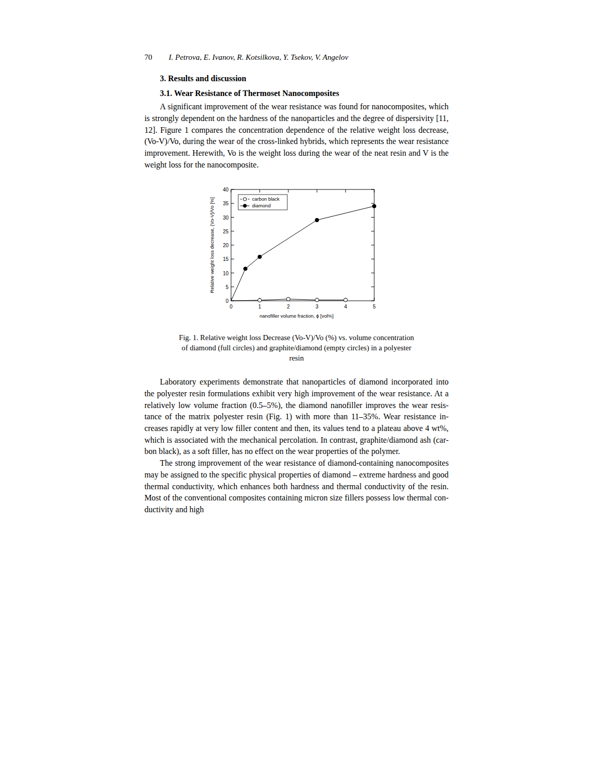70 I. Petrova, E. Ivanov, R. Kotsilkova, Y. Tsekov, V. Angelov
3. Results and discussion
3.1. Wear Resistance of Thermoset Nanocomposites
A significant improvement of the wear resistance was found for nanocomposites, which is strongly dependent on the hardness of the nanoparticles and the degree of dispersivity [11, 12]. Figure 1 compares the concentration dependence of the relative weight loss decrease, (Vo-V)/Vo, during the wear of the cross-linked hybrids, which represents the wear resistance improvement. Herewith, Vo is the weight loss during the wear of the neat resin and V is the weight loss for the nanocomposite.
40 35 30 25 20 15 10 5 0 0 1 2 3 4 5 nanofiller volume fraction, ϕ [vol%] Relative weight loss decrease, (Vo-V)/Vo [%] carbon black diamond
Fig. 1. Relative weight loss Decrease (Vo-V)/Vo (%) vs. volume concentration of diamond (full circles) and graphite/diamond (empty circles) in a polyester resin
Laboratory experiments demonstrate that nanoparticles of diamond incorporated into the polyester resin formulations exhibit very high improvement of the wear resistance. At a relatively low volume fraction (0.5–5%), the diamond nanofiller improves the wear resistance of the matrix polyester resin (Fig. 1) with more than 11–35%. Wear resistance increases rapidly at very low filler content and then, its values tend to a plateau above 4 wt%, which is associated with the mechanical percolation. In contrast, graphite/diamond ash (carbon black), as a soft filler, has no effect on the wear properties of the polymer.
The strong improvement of the wear resistance of diamond-containing nanocomposites may be assigned to the specific physical properties of diamond – extreme hardness and good thermal conductivity, which enhances both hardness and thermal conductivity of the resin. Most of the conventional composites containing micron size fillers possess low thermal conductivity and high